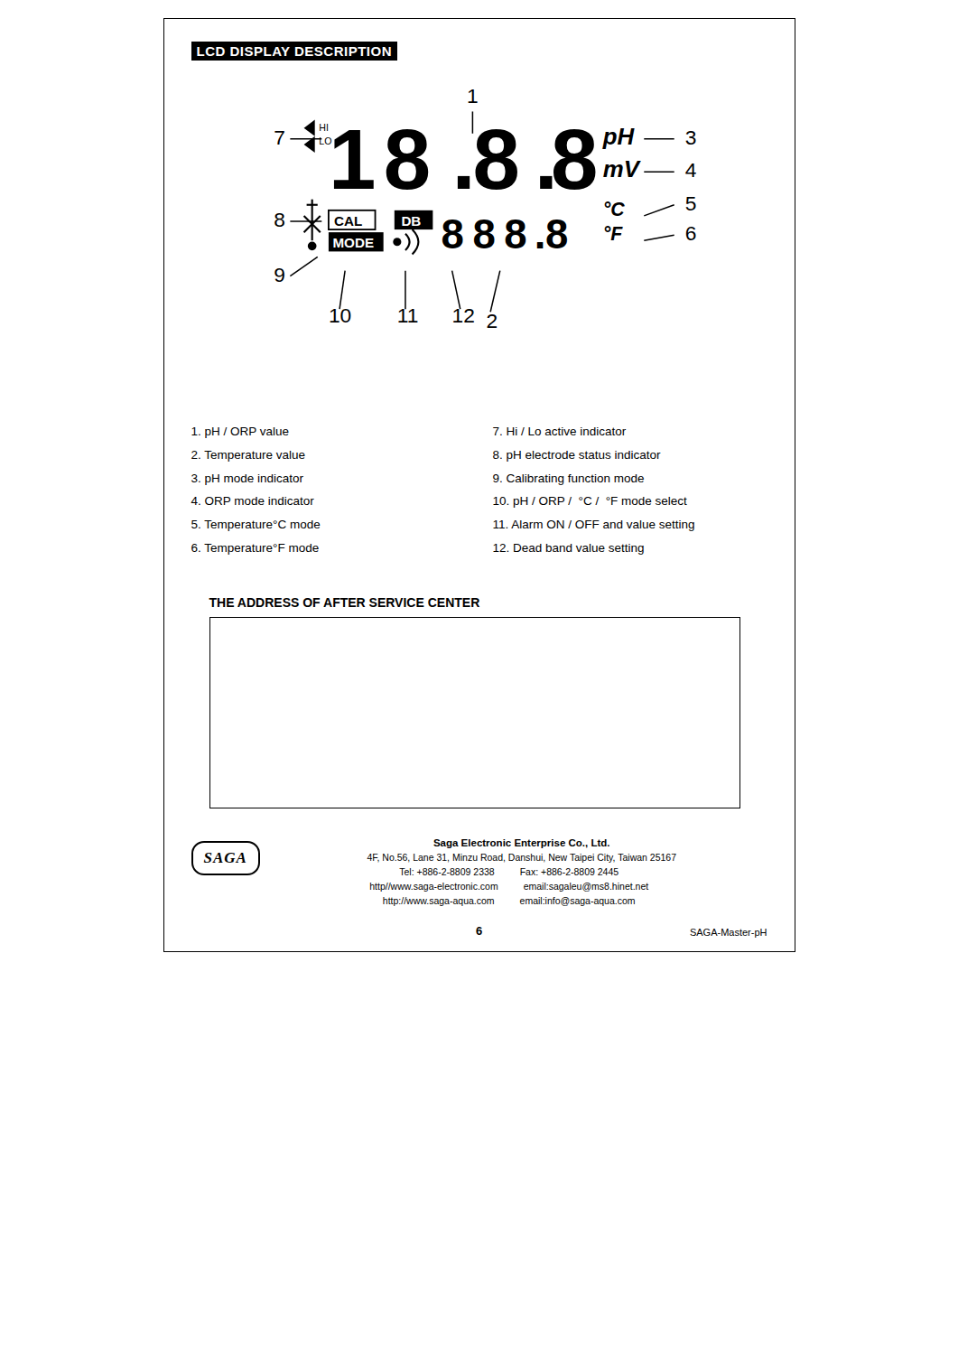LCD DISPLAY DESCRIPTION
1 7 8 9 10 11 12 2 3 4 5 6 1 8 . 8 . 8 pH mV HI LO CAL MODE DB 8 8 8 . 8 °C °F
1. pH / ORP value
2. Temperature value
3. pH mode indicator
4. ORP mode indicator
5. Temperature°C mode
6. Temperature°F mode
7. Hi / Lo active indicator
8. pH electrode status indicator
9. Calibrating function mode
10. pH / ORP / °C / °F mode select
11. Alarm ON / OFF and value setting
12. Dead band value setting
THE ADDRESS OF AFTER SERVICE CENTER
SAGA
Saga Electronic Enterprise Co., Ltd.
4F, No.56, Lane 31, Minzu Road, Danshui, New Taipei City, Taiwan 25167
Tel: +886-2-8809 2338 Fax: +886-2-8809 2445
http//www.saga-electronic.com email:sagaleu@ms8.hinet.net
http://www.saga-aqua.com email:info@saga-aqua.com
6 SAGA-Master-pH